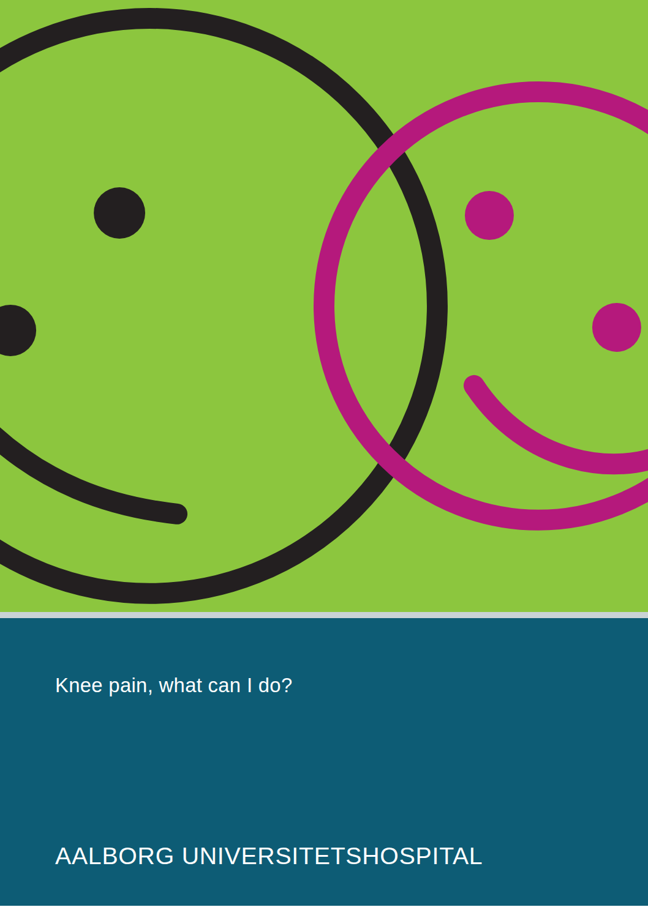Knee pain, what can I do?
Aalborg Universitetshospital